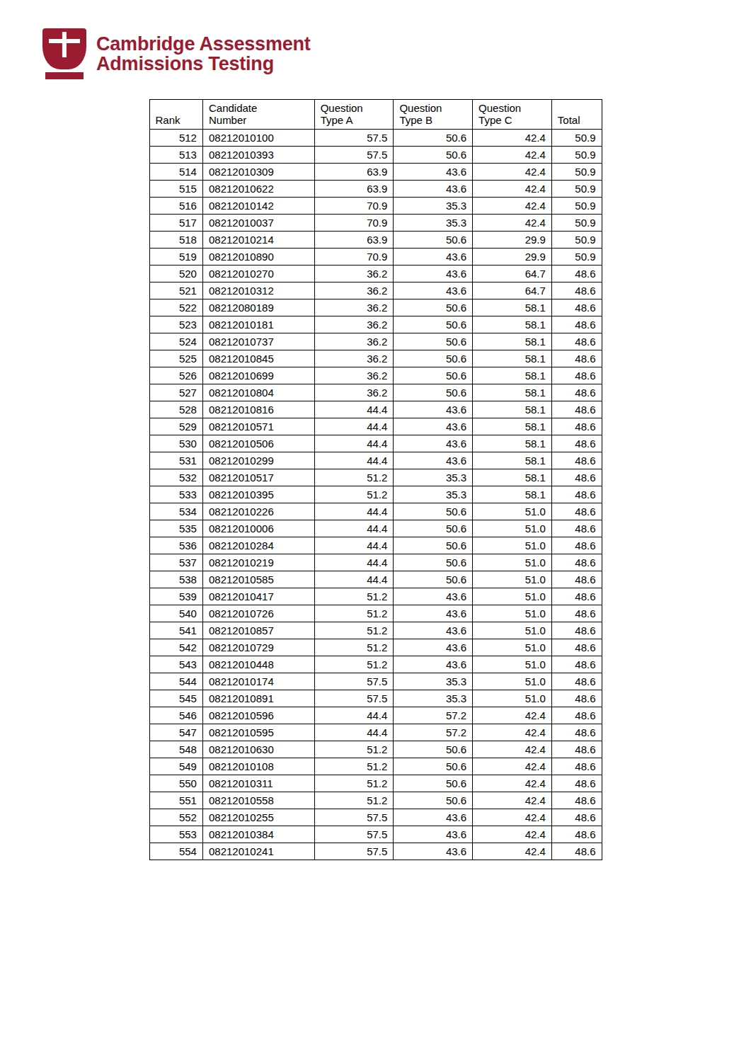Cambridge Assessment
Admissions Testing
| Rank | Candidate Number | Question Type A | Question Type B | Question Type C | Total |
| --- | --- | --- | --- | --- | --- |
| 512 | 08212010100 | 57.5 | 50.6 | 42.4 | 50.9 |
| 513 | 08212010393 | 57.5 | 50.6 | 42.4 | 50.9 |
| 514 | 08212010309 | 63.9 | 43.6 | 42.4 | 50.9 |
| 515 | 08212010622 | 63.9 | 43.6 | 42.4 | 50.9 |
| 516 | 08212010142 | 70.9 | 35.3 | 42.4 | 50.9 |
| 517 | 08212010037 | 70.9 | 35.3 | 42.4 | 50.9 |
| 518 | 08212010214 | 63.9 | 50.6 | 29.9 | 50.9 |
| 519 | 08212010890 | 70.9 | 43.6 | 29.9 | 50.9 |
| 520 | 08212010270 | 36.2 | 43.6 | 64.7 | 48.6 |
| 521 | 08212010312 | 36.2 | 43.6 | 64.7 | 48.6 |
| 522 | 08212080189 | 36.2 | 50.6 | 58.1 | 48.6 |
| 523 | 08212010181 | 36.2 | 50.6 | 58.1 | 48.6 |
| 524 | 08212010737 | 36.2 | 50.6 | 58.1 | 48.6 |
| 525 | 08212010845 | 36.2 | 50.6 | 58.1 | 48.6 |
| 526 | 08212010699 | 36.2 | 50.6 | 58.1 | 48.6 |
| 527 | 08212010804 | 36.2 | 50.6 | 58.1 | 48.6 |
| 528 | 08212010816 | 44.4 | 43.6 | 58.1 | 48.6 |
| 529 | 08212010571 | 44.4 | 43.6 | 58.1 | 48.6 |
| 530 | 08212010506 | 44.4 | 43.6 | 58.1 | 48.6 |
| 531 | 08212010299 | 44.4 | 43.6 | 58.1 | 48.6 |
| 532 | 08212010517 | 51.2 | 35.3 | 58.1 | 48.6 |
| 533 | 08212010395 | 51.2 | 35.3 | 58.1 | 48.6 |
| 534 | 08212010226 | 44.4 | 50.6 | 51.0 | 48.6 |
| 535 | 08212010006 | 44.4 | 50.6 | 51.0 | 48.6 |
| 536 | 08212010284 | 44.4 | 50.6 | 51.0 | 48.6 |
| 537 | 08212010219 | 44.4 | 50.6 | 51.0 | 48.6 |
| 538 | 08212010585 | 44.4 | 50.6 | 51.0 | 48.6 |
| 539 | 08212010417 | 51.2 | 43.6 | 51.0 | 48.6 |
| 540 | 08212010726 | 51.2 | 43.6 | 51.0 | 48.6 |
| 541 | 08212010857 | 51.2 | 43.6 | 51.0 | 48.6 |
| 542 | 08212010729 | 51.2 | 43.6 | 51.0 | 48.6 |
| 543 | 08212010448 | 51.2 | 43.6 | 51.0 | 48.6 |
| 544 | 08212010174 | 57.5 | 35.3 | 51.0 | 48.6 |
| 545 | 08212010891 | 57.5 | 35.3 | 51.0 | 48.6 |
| 546 | 08212010596 | 44.4 | 57.2 | 42.4 | 48.6 |
| 547 | 08212010595 | 44.4 | 57.2 | 42.4 | 48.6 |
| 548 | 08212010630 | 51.2 | 50.6 | 42.4 | 48.6 |
| 549 | 08212010108 | 51.2 | 50.6 | 42.4 | 48.6 |
| 550 | 08212010311 | 51.2 | 50.6 | 42.4 | 48.6 |
| 551 | 08212010558 | 51.2 | 50.6 | 42.4 | 48.6 |
| 552 | 08212010255 | 57.5 | 43.6 | 42.4 | 48.6 |
| 553 | 08212010384 | 57.5 | 43.6 | 42.4 | 48.6 |
| 554 | 08212010241 | 57.5 | 43.6 | 42.4 | 48.6 |